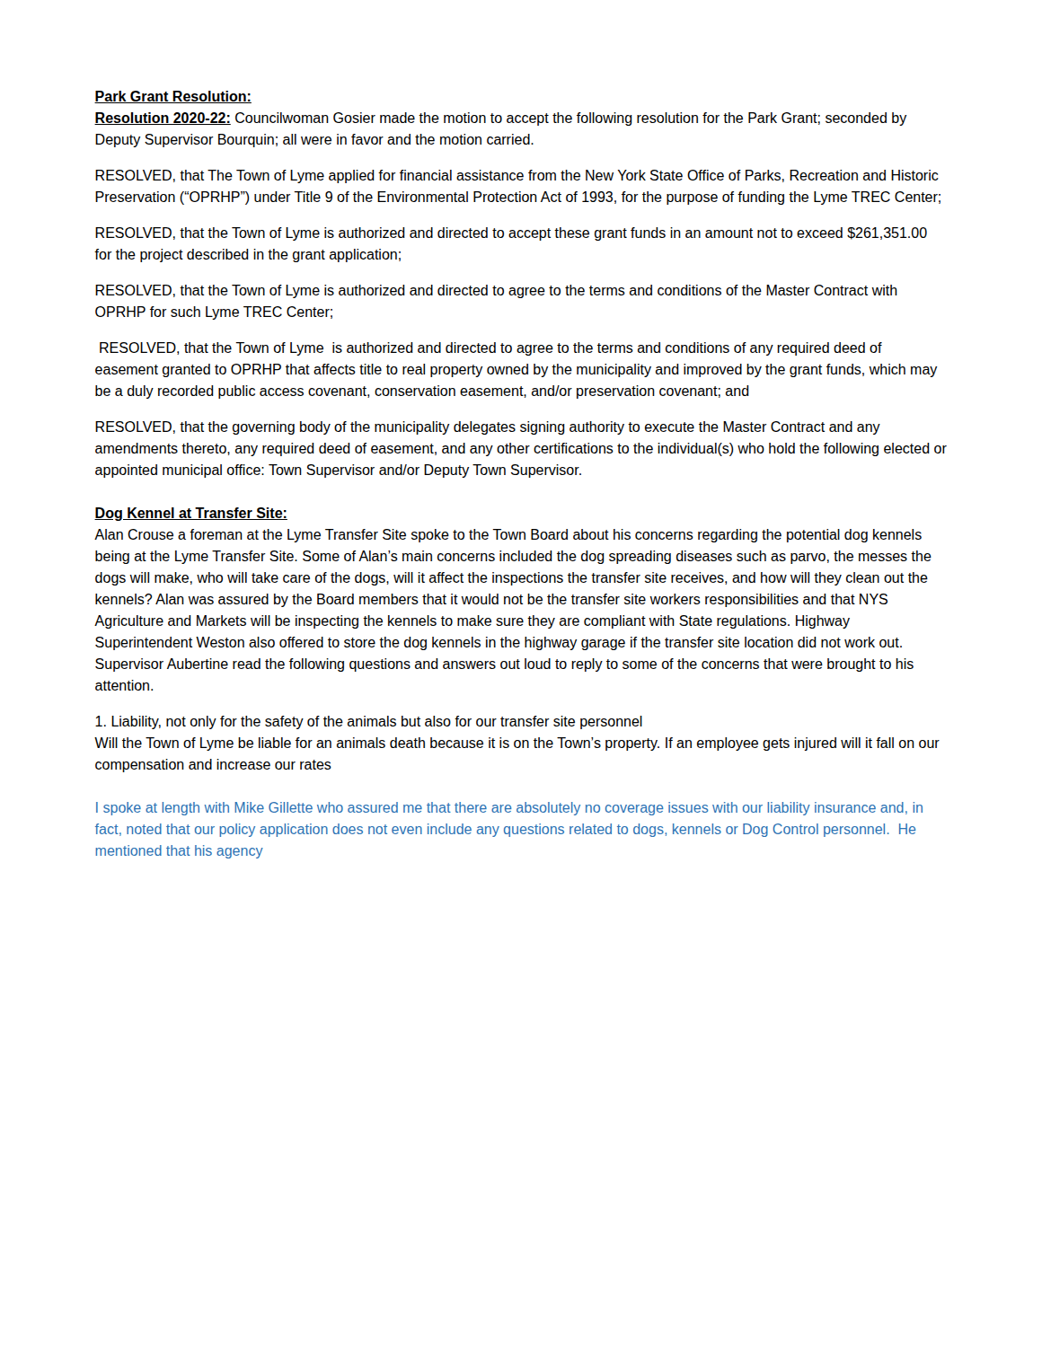Park Grant Resolution:
Resolution 2020-22: Councilwoman Gosier made the motion to accept the following resolution for the Park Grant; seconded by Deputy Supervisor Bourquin; all were in favor and the motion carried.
RESOLVED, that The Town of Lyme applied for financial assistance from the New York State Office of Parks, Recreation and Historic Preservation (“OPRHP”) under Title 9 of the Environmental Protection Act of 1993, for the purpose of funding the Lyme TREC Center;
RESOLVED, that the Town of Lyme is authorized and directed to accept these grant funds in an amount not to exceed $261,351.00 for the project described in the grant application;
RESOLVED, that the Town of Lyme is authorized and directed to agree to the terms and conditions of the Master Contract with OPRHP for such Lyme TREC Center;
RESOLVED, that the Town of Lyme is authorized and directed to agree to the terms and conditions of any required deed of easement granted to OPRHP that affects title to real property owned by the municipality and improved by the grant funds, which may be a duly recorded public access covenant, conservation easement, and/or preservation covenant; and
RESOLVED, that the governing body of the municipality delegates signing authority to execute the Master Contract and any amendments thereto, any required deed of easement, and any other certifications to the individual(s) who hold the following elected or appointed municipal office: Town Supervisor and/or Deputy Town Supervisor.
Dog Kennel at Transfer Site:
Alan Crouse a foreman at the Lyme Transfer Site spoke to the Town Board about his concerns regarding the potential dog kennels being at the Lyme Transfer Site. Some of Alan’s main concerns included the dog spreading diseases such as parvo, the messes the dogs will make, who will take care of the dogs, will it affect the inspections the transfer site receives, and how will they clean out the kennels? Alan was assured by the Board members that it would not be the transfer site workers responsibilities and that NYS Agriculture and Markets will be inspecting the kennels to make sure they are compliant with State regulations. Highway Superintendent Weston also offered to store the dog kennels in the highway garage if the transfer site location did not work out. Supervisor Aubertine read the following questions and answers out loud to reply to some of the concerns that were brought to his attention.
1. Liability, not only for the safety of the animals but also for our transfer site personnel
Will the Town of Lyme be liable for an animals death because it is on the Town’s property. If an employee gets injured will it fall on our compensation and increase our rates
I spoke at length with Mike Gillette who assured me that there are absolutely no coverage issues with our liability insurance and, in fact, noted that our policy application does not even include any questions related to dogs, kennels or Dog Control personnel. He mentioned that his agency